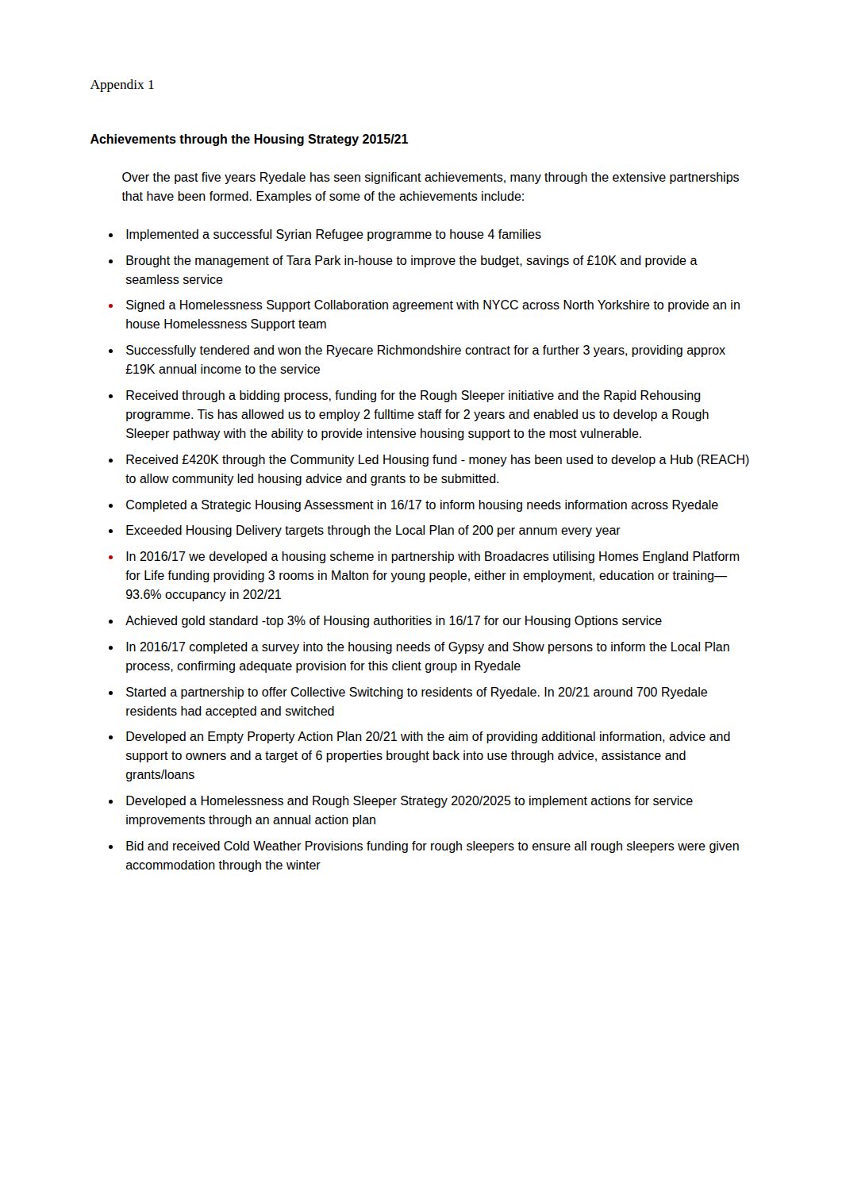Appendix 1
Achievements through the Housing Strategy 2015/21
Over the past five years Ryedale has seen significant achievements, many through the extensive partnerships that have been formed. Examples of some of the achievements include:
Implemented a successful Syrian Refugee programme to house 4 families
Brought the management of Tara Park in-house to improve the budget, savings of £10K and provide a seamless service
Signed a Homelessness Support Collaboration agreement with NYCC across North Yorkshire to provide an in house Homelessness Support team
Successfully tendered and won the Ryecare Richmondshire contract for a further 3 years, providing approx £19K annual income to the service
Received through a bidding process, funding for the Rough Sleeper initiative and the Rapid Rehousing programme. Tis has allowed us to employ 2 fulltime staff for 2 years and enabled us to develop a Rough Sleeper pathway with the ability to provide intensive housing support to the most vulnerable.
Received £420K through the Community Led Housing fund - money has been used to develop a Hub (REACH) to allow community led housing advice and grants to be submitted.
Completed a Strategic Housing Assessment in 16/17 to inform housing needs information across Ryedale
Exceeded Housing Delivery targets through the Local Plan of 200 per annum every year
In 2016/17 we developed a housing scheme in partnership with Broadacres utilising Homes England Platform for Life funding providing 3 rooms in Malton for young people, either in employment, education or training—93.6% occupancy in 202/21
Achieved gold standard -top 3% of Housing authorities in 16/17 for our Housing Options service
In 2016/17 completed a survey into the housing needs of Gypsy and Show persons to inform the Local Plan process, confirming adequate provision for this client group in Ryedale
Started a partnership to offer Collective Switching to residents of Ryedale. In 20/21 around 700 Ryedale residents had accepted and switched
Developed an Empty Property Action Plan 20/21 with the aim of providing additional information, advice and support to owners and a target of 6 properties brought back into use through advice, assistance and grants/loans
Developed a Homelessness and Rough Sleeper Strategy 2020/2025 to implement actions for service improvements through an annual action plan
Bid and received Cold Weather Provisions funding for rough sleepers to ensure all rough sleepers were given accommodation through the winter